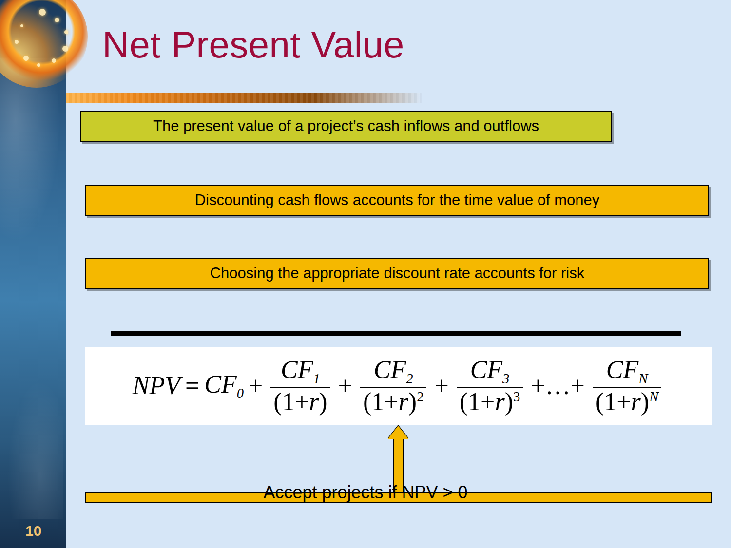Net Present Value
The present value of a project’s cash inflows and outflows
Discounting cash flows accounts for the time value of money
Choosing the appropriate discount rate accounts for risk
NPV = CF0 + CF1 (1+r) + CF2 (1+r)2 + CF3 (1+r)3 +…+ CFN (1+r)N
Accept projects if NPV > 0
1010